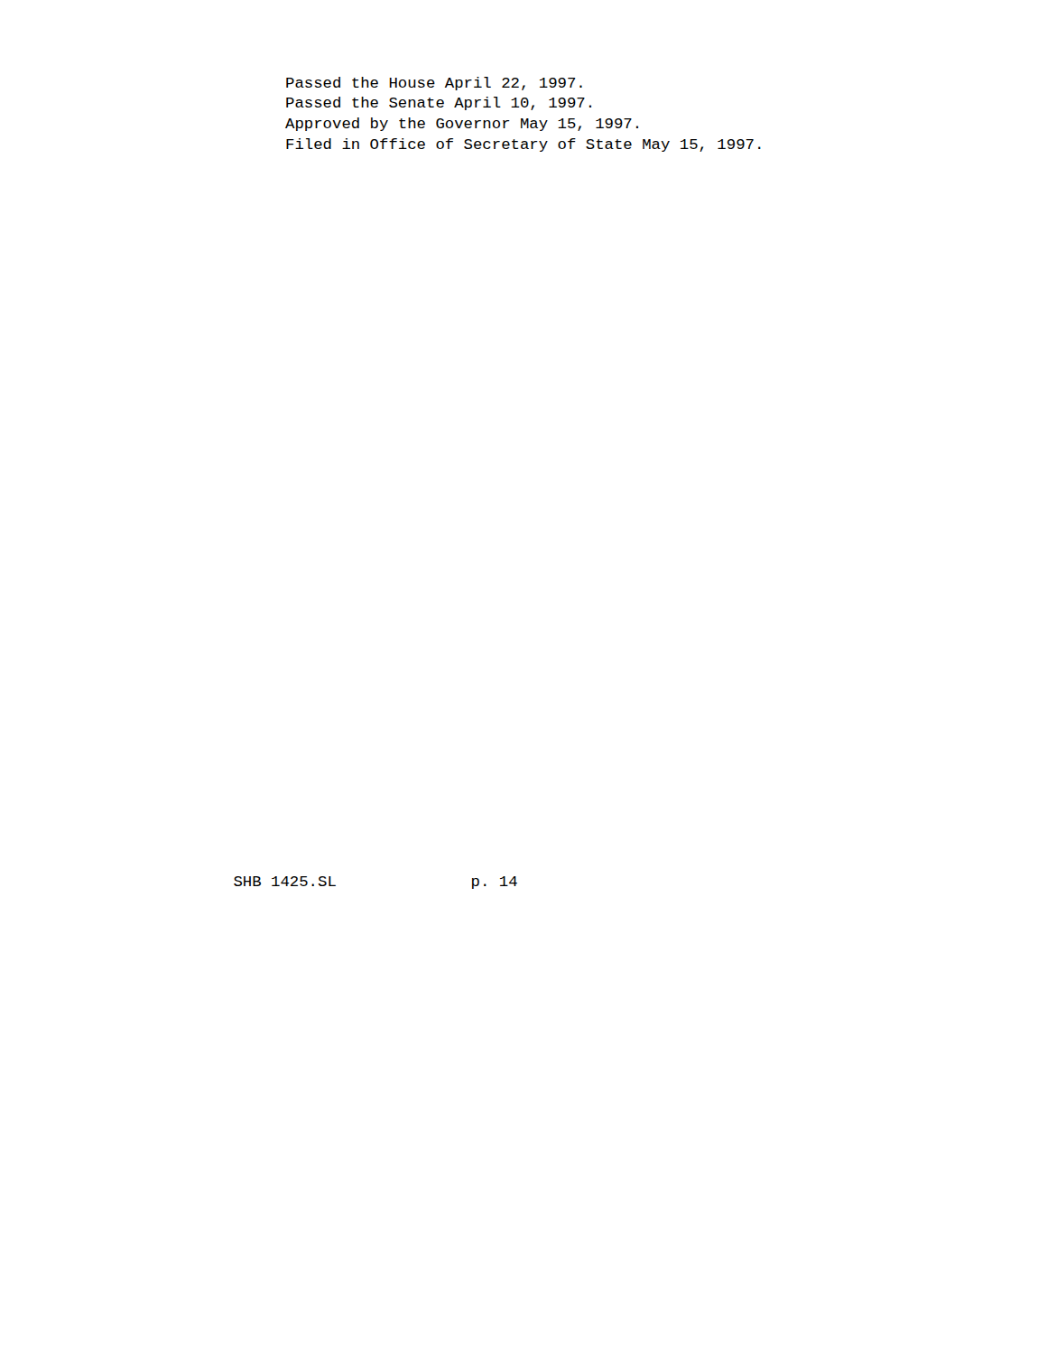Passed the House April 22, 1997. Passed the Senate April 10, 1997. Approved by the Governor May 15, 1997. Filed in Office of Secretary of State May 15, 1997.
SHB 1425.SL p. 14